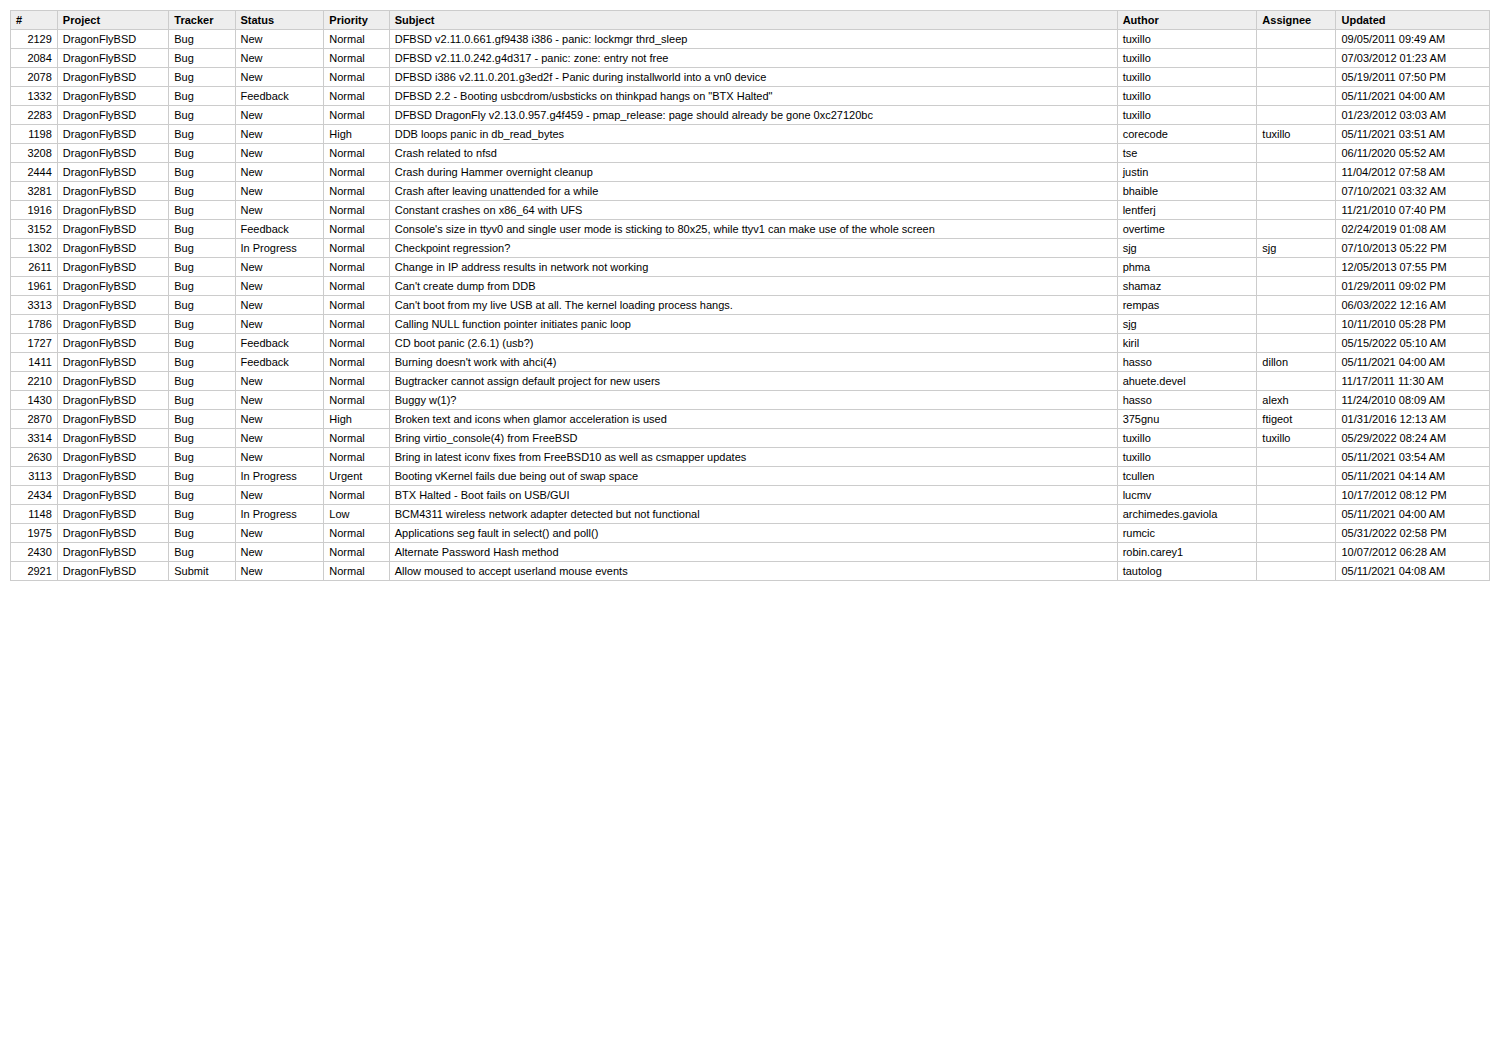| # | Project | Tracker | Status | Priority | Subject | Author | Assignee | Updated |
| --- | --- | --- | --- | --- | --- | --- | --- | --- |
| 2129 | DragonFlyBSD | Bug | New | Normal | DFBSD v2.11.0.661.gf9438 i386 - panic: lockmgr thrd_sleep | tuxillo | | 09/05/2011 09:49 AM |
| 2084 | DragonFlyBSD | Bug | New | Normal | DFBSD v2.11.0.242.g4d317 - panic: zone: entry not free | tuxillo | | 07/03/2012 01:23 AM |
| 2078 | DragonFlyBSD | Bug | New | Normal | DFBSD i386 v2.11.0.201.g3ed2f - Panic during installworld into a vn0 device | tuxillo | | 05/19/2011 07:50 PM |
| 1332 | DragonFlyBSD | Bug | Feedback | Normal | DFBSD 2.2 - Booting usbcdrom/usbsticks on thinkpad hangs on "BTX Halted" | tuxillo | | 05/11/2021 04:00 AM |
| 2283 | DragonFlyBSD | Bug | New | Normal | DFBSD DragonFly v2.13.0.957.g4f459 - pmap_release: page should already be gone 0xc27120bc | tuxillo | | 01/23/2012 03:03 AM |
| 1198 | DragonFlyBSD | Bug | New | High | DDB loops panic in db_read_bytes | corecode | tuxillo | 05/11/2021 03:51 AM |
| 3208 | DragonFlyBSD | Bug | New | Normal | Crash related to nfsd | tse | | 06/11/2020 05:52 AM |
| 2444 | DragonFlyBSD | Bug | New | Normal | Crash during Hammer overnight cleanup | justin | | 11/04/2012 07:58 AM |
| 3281 | DragonFlyBSD | Bug | New | Normal | Crash after leaving unattended for a while | bhaible | | 07/10/2021 03:32 AM |
| 1916 | DragonFlyBSD | Bug | New | Normal | Constant crashes on x86_64 with UFS | lentferj | | 11/21/2010 07:40 PM |
| 3152 | DragonFlyBSD | Bug | Feedback | Normal | Console's size in ttyv0 and single user mode is sticking to 80x25, while ttyv1 can make use of the whole screen | overtime | | 02/24/2019 01:08 AM |
| 1302 | DragonFlyBSD | Bug | In Progress | Normal | Checkpoint regression? | sjg | sjg | 07/10/2013 05:22 PM |
| 2611 | DragonFlyBSD | Bug | New | Normal | Change in IP address results in network not working | phma | | 12/05/2013 07:55 PM |
| 1961 | DragonFlyBSD | Bug | New | Normal | Can't create dump from DDB | shamaz | | 01/29/2011 09:02 PM |
| 3313 | DragonFlyBSD | Bug | New | Normal | Can't boot from my live USB at all. The kernel loading process hangs. | rempas | | 06/03/2022 12:16 AM |
| 1786 | DragonFlyBSD | Bug | New | Normal | Calling NULL function pointer initiates panic loop | sjg | | 10/11/2010 05:28 PM |
| 1727 | DragonFlyBSD | Bug | Feedback | Normal | CD boot panic (2.6.1) (usb?) | kiril | | 05/15/2022 05:10 AM |
| 1411 | DragonFlyBSD | Bug | Feedback | Normal | Burning doesn't work with ahci(4) | hasso | dillon | 05/11/2021 04:00 AM |
| 2210 | DragonFlyBSD | Bug | New | Normal | Bugtracker cannot assign default project for new users | ahuete.devel | | 11/17/2011 11:30 AM |
| 1430 | DragonFlyBSD | Bug | New | Normal | Buggy w(1)? | hasso | alexh | 11/24/2010 08:09 AM |
| 2870 | DragonFlyBSD | Bug | New | High | Broken text and icons when glamor acceleration is used | 375gnu | ftigeot | 01/31/2016 12:13 AM |
| 3314 | DragonFlyBSD | Bug | New | Normal | Bring virtio_console(4) from FreeBSD | tuxillo | tuxillo | 05/29/2022 08:24 AM |
| 2630 | DragonFlyBSD | Bug | New | Normal | Bring in latest iconv fixes from FreeBSD10 as well as csmapper updates | tuxillo | | 05/11/2021 03:54 AM |
| 3113 | DragonFlyBSD | Bug | In Progress | Urgent | Booting vKernel fails due being out of swap space | tcullen | | 05/11/2021 04:14 AM |
| 2434 | DragonFlyBSD | Bug | New | Normal | BTX Halted - Boot fails on USB/GUI | lucmv | | 10/17/2012 08:12 PM |
| 1148 | DragonFlyBSD | Bug | In Progress | Low | BCM4311 wireless network adapter detected but not functional | archimedes.gaviola | | 05/11/2021 04:00 AM |
| 1975 | DragonFlyBSD | Bug | New | Normal | Applications seg fault in select() and poll() | rumcic | | 05/31/2022 02:58 PM |
| 2430 | DragonFlyBSD | Bug | New | Normal | Alternate Password Hash method | robin.carey1 | | 10/07/2012 06:28 AM |
| 2921 | DragonFlyBSD | Submit | New | Normal | Allow moused to accept userland mouse events | tautolog | | 05/11/2021 04:08 AM |